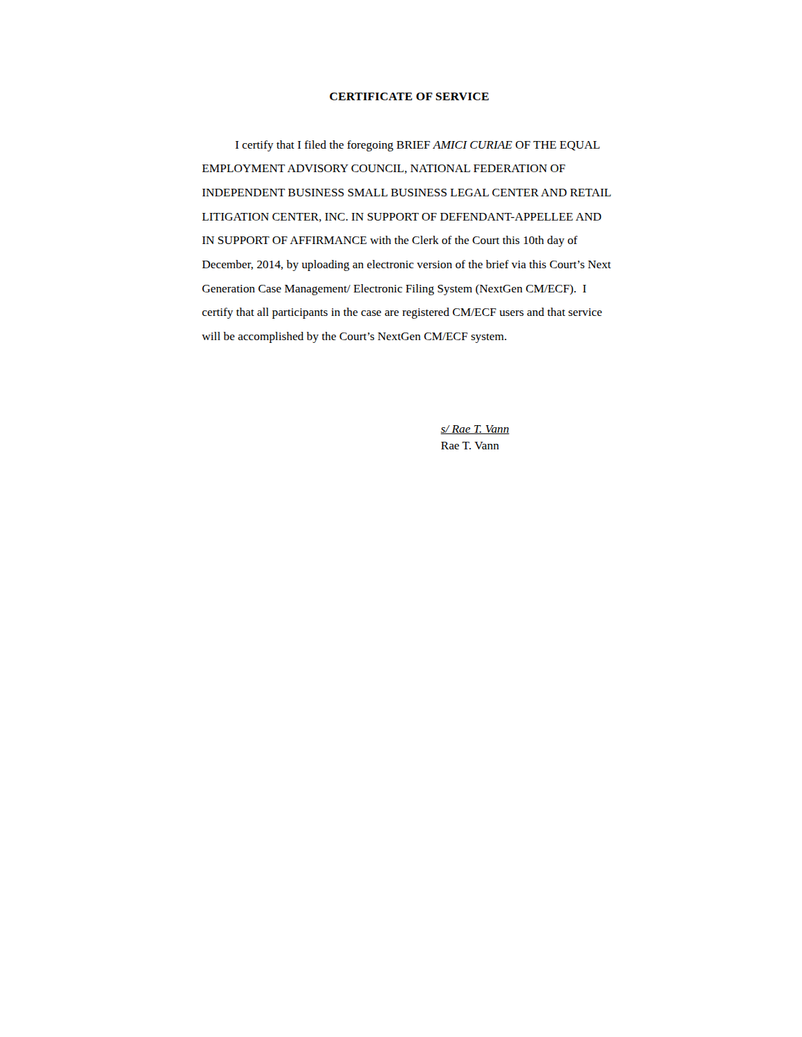CERTIFICATE OF SERVICE
I certify that I filed the foregoing BRIEF AMICI CURIAE OF THE EQUAL EMPLOYMENT ADVISORY COUNCIL, NATIONAL FEDERATION OF INDEPENDENT BUSINESS SMALL BUSINESS LEGAL CENTER AND RETAIL LITIGATION CENTER, INC. IN SUPPORT OF DEFENDANT-APPELLEE AND IN SUPPORT OF AFFIRMANCE with the Clerk of the Court this 10th day of December, 2014, by uploading an electronic version of the brief via this Court’s Next Generation Case Management/ Electronic Filing System (NextGen CM/ECF). I certify that all participants in the case are registered CM/ECF users and that service will be accomplished by the Court’s NextGen CM/ECF system.
s/ Rae T. Vann Rae T. Vann